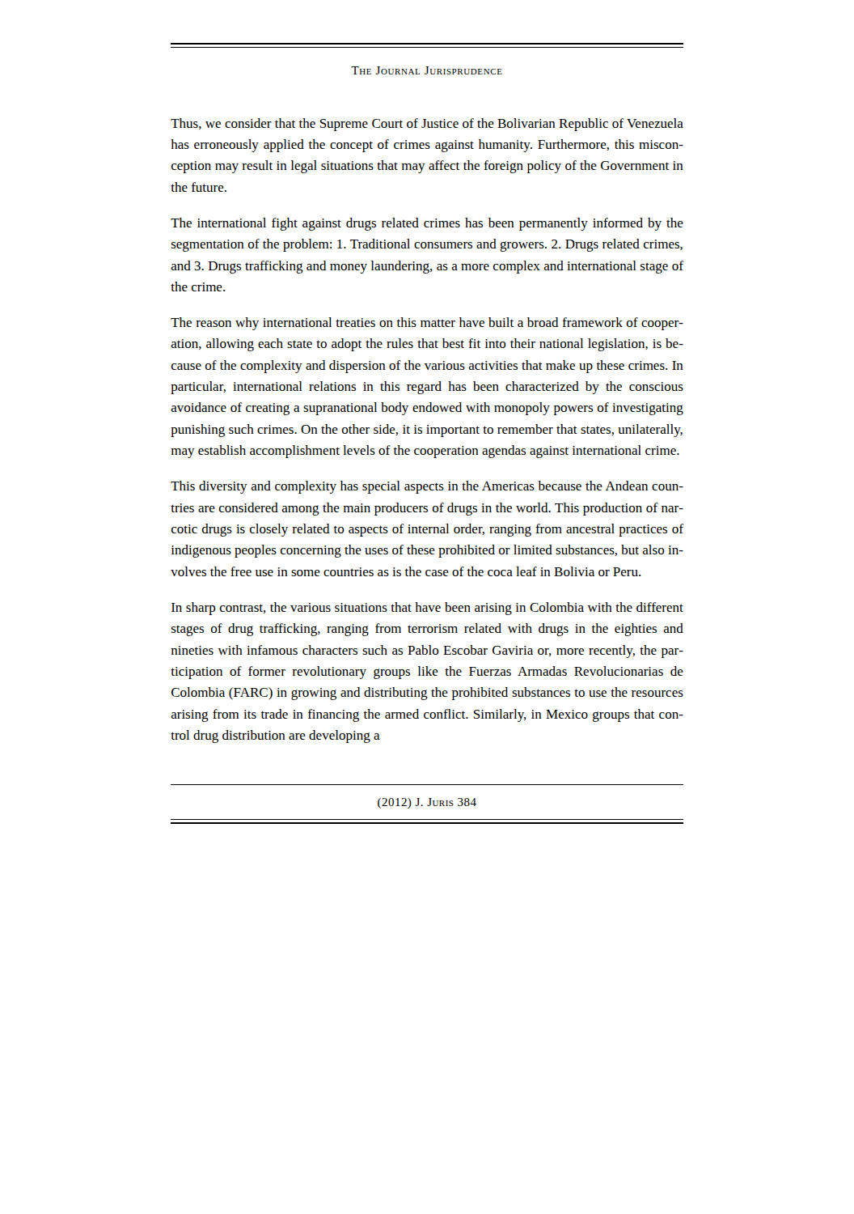The Journal Jurisprudence
Thus, we consider that the Supreme Court of Justice of the Bolivarian Republic of Venezuela has erroneously applied the concept of crimes against humanity. Furthermore, this misconception may result in legal situations that may affect the foreign policy of the Government in the future.
The international fight against drugs related crimes has been permanently informed by the segmentation of the problem: 1. Traditional consumers and growers. 2. Drugs related crimes, and 3. Drugs trafficking and money laundering, as a more complex and international stage of the crime.
The reason why international treaties on this matter have built a broad framework of cooperation, allowing each state to adopt the rules that best fit into their national legislation, is because of the complexity and dispersion of the various activities that make up these crimes. In particular, international relations in this regard has been characterized by the conscious avoidance of creating a supranational body endowed with monopoly powers of investigating punishing such crimes. On the other side, it is important to remember that states, unilaterally, may establish accomplishment levels of the cooperation agendas against international crime.
This diversity and complexity has special aspects in the Americas because the Andean countries are considered among the main producers of drugs in the world. This production of narcotic drugs is closely related to aspects of internal order, ranging from ancestral practices of indigenous peoples concerning the uses of these prohibited or limited substances, but also involves the free use in some countries as is the case of the coca leaf in Bolivia or Peru.
In sharp contrast, the various situations that have been arising in Colombia with the different stages of drug trafficking, ranging from terrorism related with drugs in the eighties and nineties with infamous characters such as Pablo Escobar Gaviria or, more recently, the participation of former revolutionary groups like the Fuerzas Armadas Revolucionarias de Colombia (FARC) in growing and distributing the prohibited substances to use the resources arising from its trade in financing the armed conflict. Similarly, in Mexico groups that control drug distribution are developing a
(2012) J. Juris 384